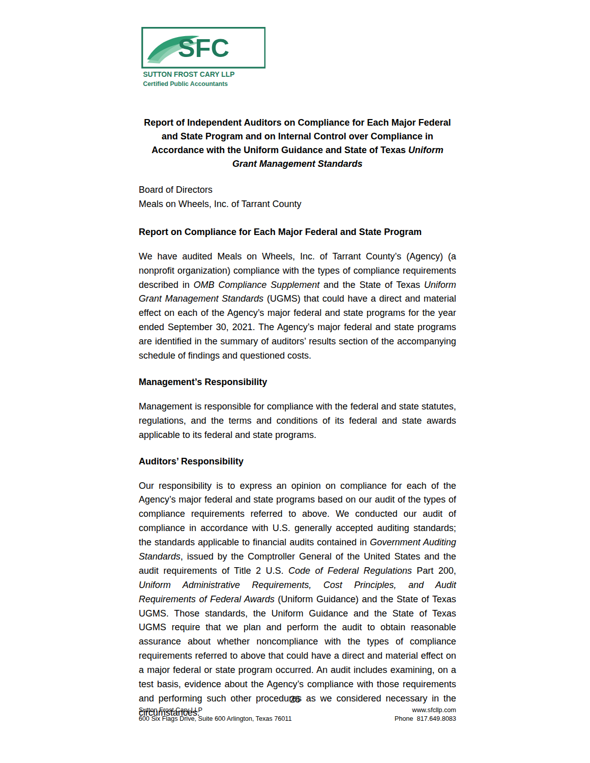SFC SUTTON FROST CARY LLP Certified Public Accountants
Report of Independent Auditors on Compliance for Each Major Federal and State Program and on Internal Control over Compliance in Accordance with the Uniform Guidance and State of Texas Uniform Grant Management Standards
Board of Directors
Meals on Wheels, Inc. of Tarrant County
Report on Compliance for Each Major Federal and State Program
We have audited Meals on Wheels, Inc. of Tarrant County’s (Agency) (a nonprofit organization) compliance with the types of compliance requirements described in OMB Compliance Supplement and the State of Texas Uniform Grant Management Standards (UGMS) that could have a direct and material effect on each of the Agency’s major federal and state programs for the year ended September 30, 2021. The Agency’s major federal and state programs are identified in the summary of auditors’ results section of the accompanying schedule of findings and questioned costs.
Management’s Responsibility
Management is responsible for compliance with the federal and state statutes, regulations, and the terms and conditions of its federal and state awards applicable to its federal and state programs.
Auditors’ Responsibility
Our responsibility is to express an opinion on compliance for each of the Agency’s major federal and state programs based on our audit of the types of compliance requirements referred to above. We conducted our audit of compliance in accordance with U.S. generally accepted auditing standards; the standards applicable to financial audits contained in Government Auditing Standards, issued by the Comptroller General of the United States and the audit requirements of Title 2 U.S. Code of Federal Regulations Part 200, Uniform Administrative Requirements, Cost Principles, and Audit Requirements of Federal Awards (Uniform Guidance) and the State of Texas UGMS. Those standards, the Uniform Guidance and the State of Texas UGMS require that we plan and perform the audit to obtain reasonable assurance about whether noncompliance with the types of compliance requirements referred to above that could have a direct and material effect on a major federal or state program occurred. An audit includes examining, on a test basis, evidence about the Agency’s compliance with those requirements and performing such other procedures as we considered necessary in the circumstances.
26
Sutton Frost Cary LLP
600 Six Flags Drive, Suite 600 Arlington, Texas 76011
www.sfcllp.com
Phone 817.649.8083